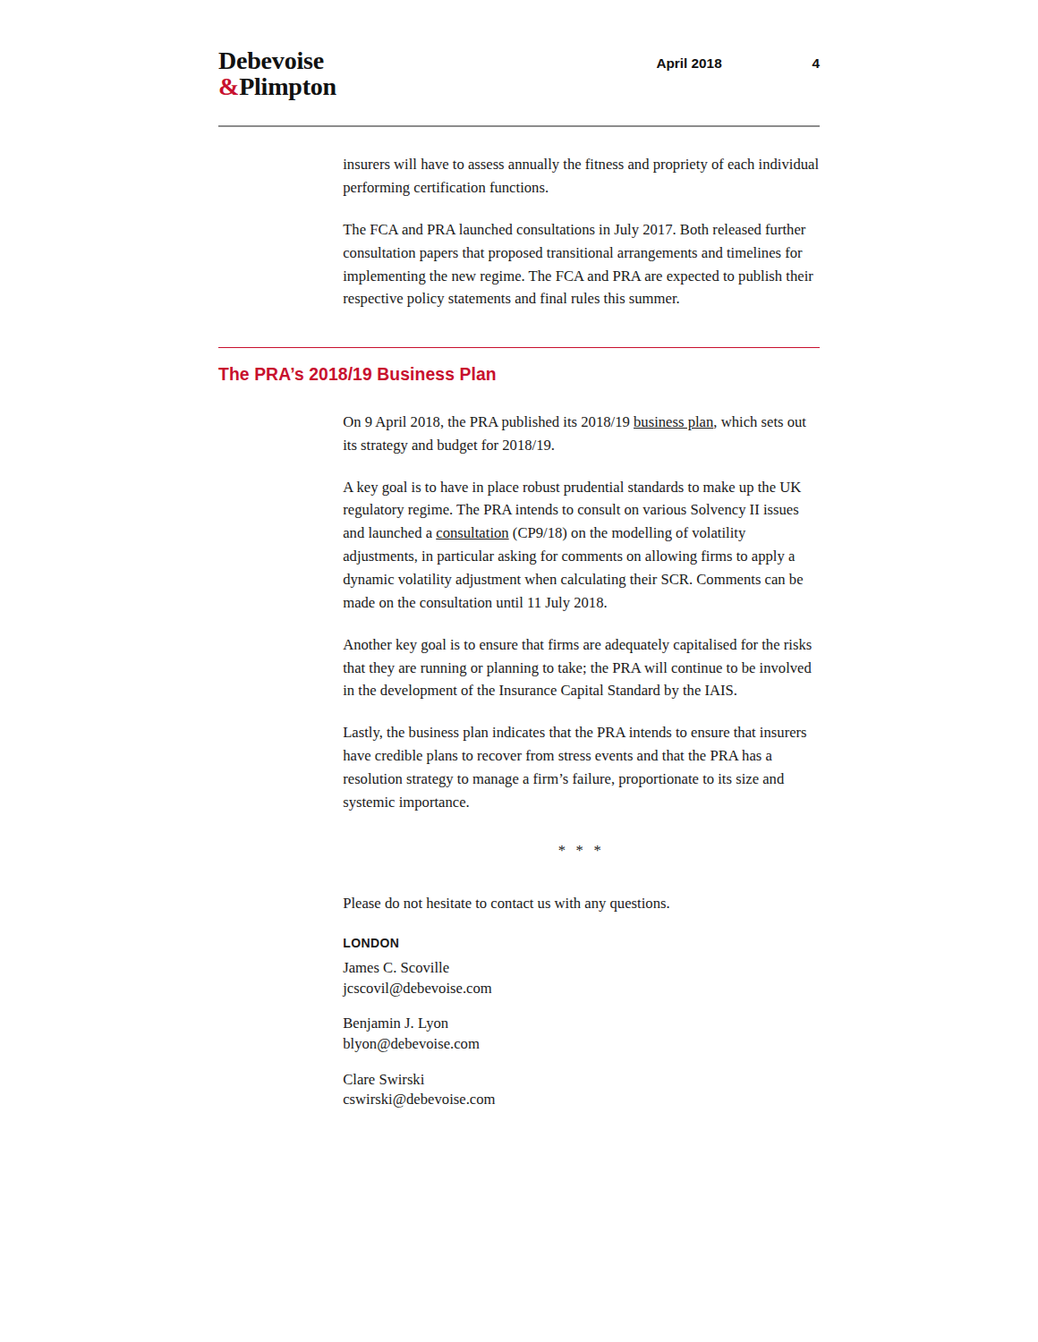Debevoise
&Plimpton
April 2018 4
insurers will have to assess annually the fitness and propriety of each individual performing certification functions.
The FCA and PRA launched consultations in July 2017. Both released further consultation papers that proposed transitional arrangements and timelines for implementing the new regime. The FCA and PRA are expected to publish their respective policy statements and final rules this summer.
The PRA’s 2018/19 Business Plan
On 9 April 2018, the PRA published its 2018/19 business plan, which sets out its strategy and budget for 2018/19.
A key goal is to have in place robust prudential standards to make up the UK regulatory regime. The PRA intends to consult on various Solvency II issues and launched a consultation (CP9/18) on the modelling of volatility adjustments, in particular asking for comments on allowing firms to apply a dynamic volatility adjustment when calculating their SCR. Comments can be made on the consultation until 11 July 2018.
Another key goal is to ensure that firms are adequately capitalised for the risks that they are running or planning to take; the PRA will continue to be involved in the development of the Insurance Capital Standard by the IAIS.
Lastly, the business plan indicates that the PRA intends to ensure that insurers have credible plans to recover from stress events and that the PRA has a resolution strategy to manage a firm’s failure, proportionate to its size and systemic importance.
* * *
Please do not hesitate to contact us with any questions.
LONDON
James C. Scoville jcscovil@debevoise.com
Benjamin J. Lyon blyon@debevoise.com
Clare Swirski cswirski@debevoise.com